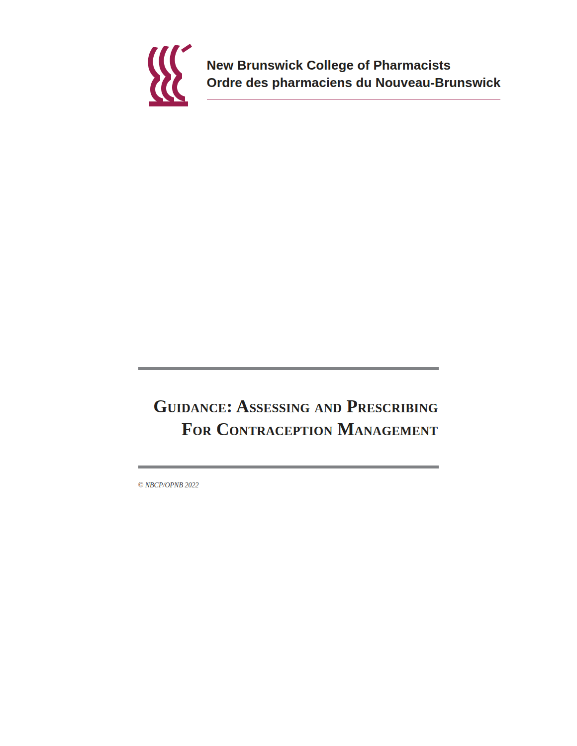New Brunswick College of Pharmacists
Ordre des pharmaciens du Nouveau-Brunswick
Guidance: Assessing and Prescribing
For Contraception Management
© NBCP/OPNB 2022